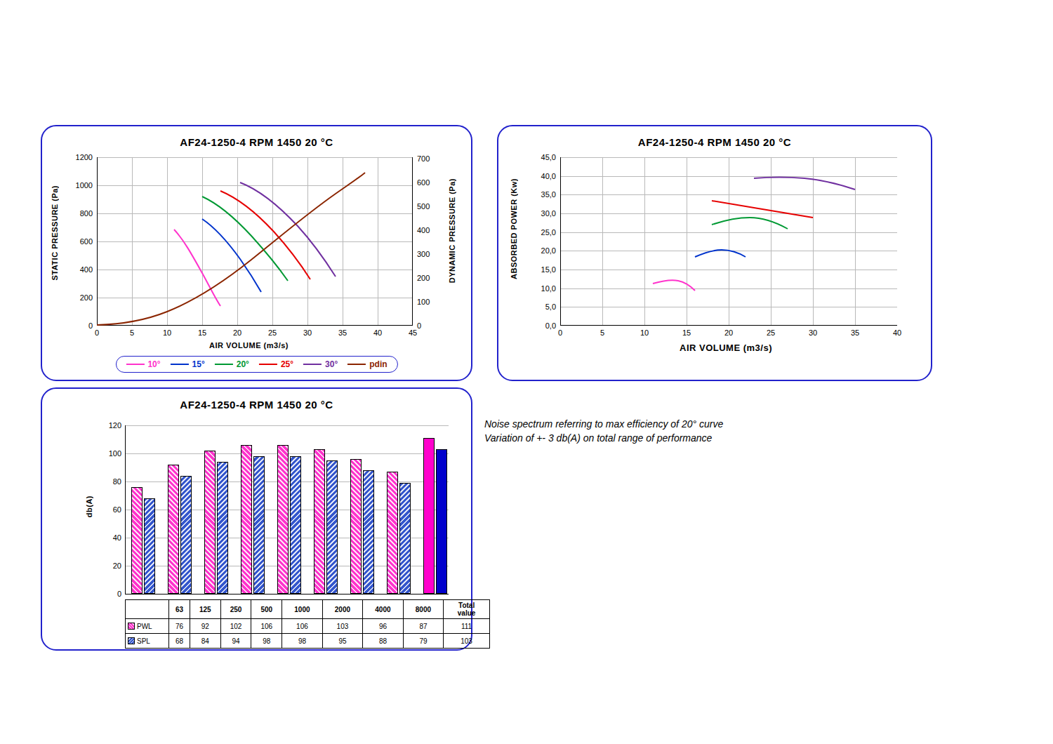PRESSURE / AIR VOLUME CHART
AF24-1250-4 RPM 1450 20 °C
0 5 10 15 20 25 30 35 40 45 0 200 400 600 800 1000 1200 0 100 200 300 400 500 600 700 AIR VOLUME (m3/s) STATIC PRESSURE (Pa) DYNAMIC PRESSURE (Pa)
10° 15° 20° 25° 30° pdin
ABSORBED POWER CHART
AF24-1250-4 RPM 1450 20 °C
0 5 10 15 20 25 30 35 40 0,0 5,0 10,0 15,0 20,0 25,0 30,0 35,0 40,0 45,0 AIR VOLUME (m3/s) ABSORBED POWER (Kw)
NOISE SPECTRUM CHART
AF24-1250-4 RPM 1450 20 °C
0 20 40 60 80 100 120 db(A) bar groups: 120 dB = 240 px → 1 dB = 2 px
| | 63 | 125 | 250 | 500 | 1000 | 2000 | 4000 | 8000 | Total value |
| --- | --- | --- | --- | --- | --- | --- | --- | --- | --- |
| PWL | 76 | 92 | 102 | 106 | 106 | 103 | 96 | 87 | 111 |
| SPL | 68 | 84 | 94 | 98 | 98 | 95 | 88 | 79 | 103 |
NOTE
Noise spectrum referring to max efficiency of 20° curve
Variation of +- 3 db(A) on total range of performance